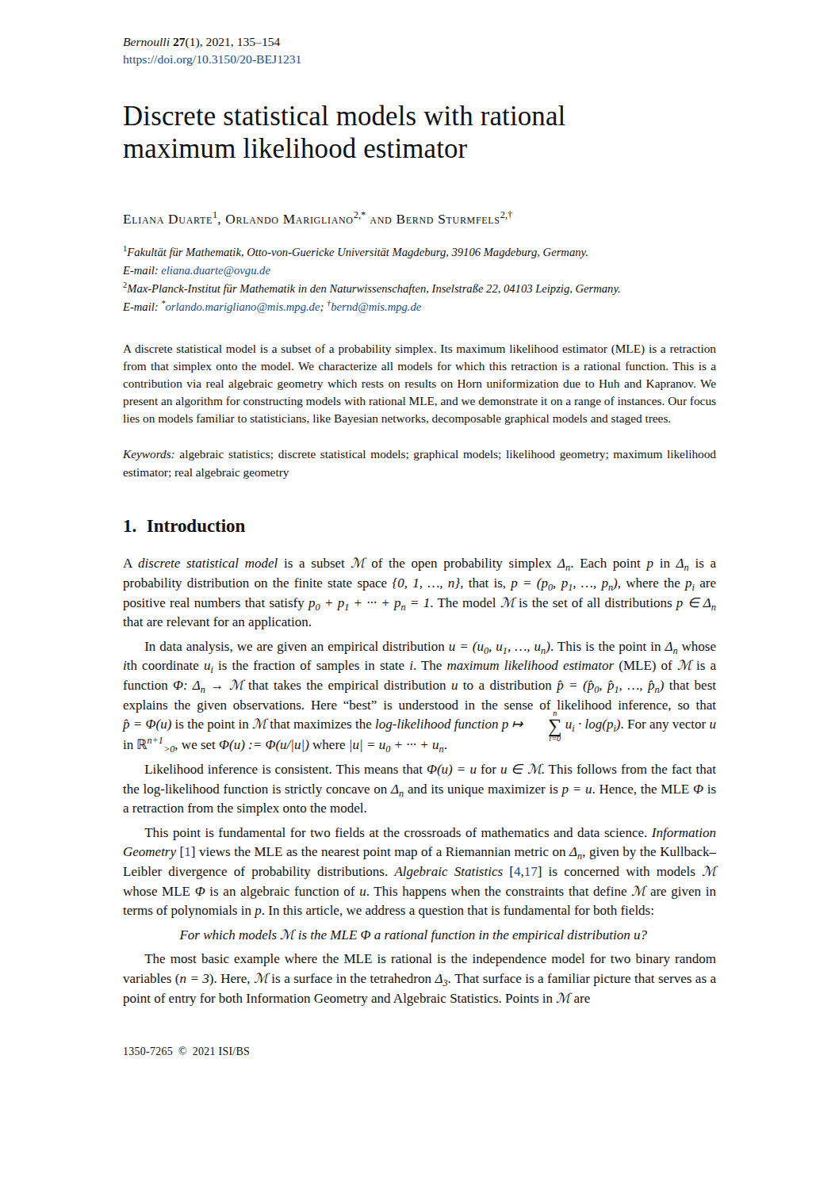Bernoulli 27(1), 2021, 135–154
https://doi.org/10.3150/20-BEJ1231
Discrete statistical models with rational
maximum likelihood estimator
Eliana Duarte1, Orlando Marigliano2,* and Bernd Sturmfels2,†
1Fakultät für Mathematik, Otto-von-Guericke Universität Magdeburg, 39106 Magdeburg, Germany.
E-mail: eliana.duarte@ovgu.de
2Max-Planck-Institut für Mathematik in den Naturwissenschaften, Inselstraße 22, 04103 Leipzig, Germany.
E-mail: *orlando.marigliano@mis.mpg.de; †bernd@mis.mpg.de
A discrete statistical model is a subset of a probability simplex. Its maximum likelihood estimator (MLE) is a retraction from that simplex onto the model. We characterize all models for which this retraction is a rational function. This is a contribution via real algebraic geometry which rests on results on Horn uniformization due to Huh and Kapranov. We present an algorithm for constructing models with rational MLE, and we demonstrate it on a range of instances. Our focus lies on models familiar to statisticians, like Bayesian networks, decomposable graphical models and staged trees.
Keywords: algebraic statistics; discrete statistical models; graphical models; likelihood geometry; maximum likelihood estimator; real algebraic geometry
1. Introduction
A discrete statistical model is a subset ℳ of the open probability simplex Δn. Each point p in Δn is a probability distribution on the finite state space {0, 1, …, n}, that is, p = (p0, p1, …, pn), where the pi are positive real numbers that satisfy p0 + p1 + ··· + pn = 1. The model ℳ is the set of all distributions p ∈ Δn that are relevant for an application.
In data analysis, we are given an empirical distribution u = (u0, u1, …, un). This is the point in Δn whose ith coordinate ui is the fraction of samples in state i. The maximum likelihood estimator (MLE) of ℳ is a function Φ: Δn → ℳ that takes the empirical distribution u to a distribution p̂ = (p̂0, p̂1, …, p̂n) that best explains the given observations. Here “best” is understood in the sense of likelihood inference, so that p̂ = Φ(u) is the point in ℳ that maximizes the log-likelihood function p ↦ n∑i=0 ui · log(pi). For any vector u in ℝn+1>0, we set Φ(u) := Φ(u/|u|) where |u| = u0 + ··· + un.
Likelihood inference is consistent. This means that Φ(u) = u for u ∈ ℳ. This follows from the fact that the log-likelihood function is strictly concave on Δn and its unique maximizer is p = u. Hence, the MLE Φ is a retraction from the simplex onto the model.
This point is fundamental for two fields at the crossroads of mathematics and data science. Information Geometry [1] views the MLE as the nearest point map of a Riemannian metric on Δn, given by the Kullback–Leibler divergence of probability distributions. Algebraic Statistics [4,17] is concerned with models ℳ whose MLE Φ is an algebraic function of u. This happens when the constraints that define ℳ are given in terms of polynomials in p. In this article, we address a question that is fundamental for both fields:
For which models ℳ is the MLE Φ a rational function in the empirical distribution u?
The most basic example where the MLE is rational is the independence model for two binary random variables (n = 3). Here, ℳ is a surface in the tetrahedron Δ3. That surface is a familiar picture that serves as a point of entry for both Information Geometry and Algebraic Statistics. Points in ℳ are
1350-7265©2021 ISI/BS